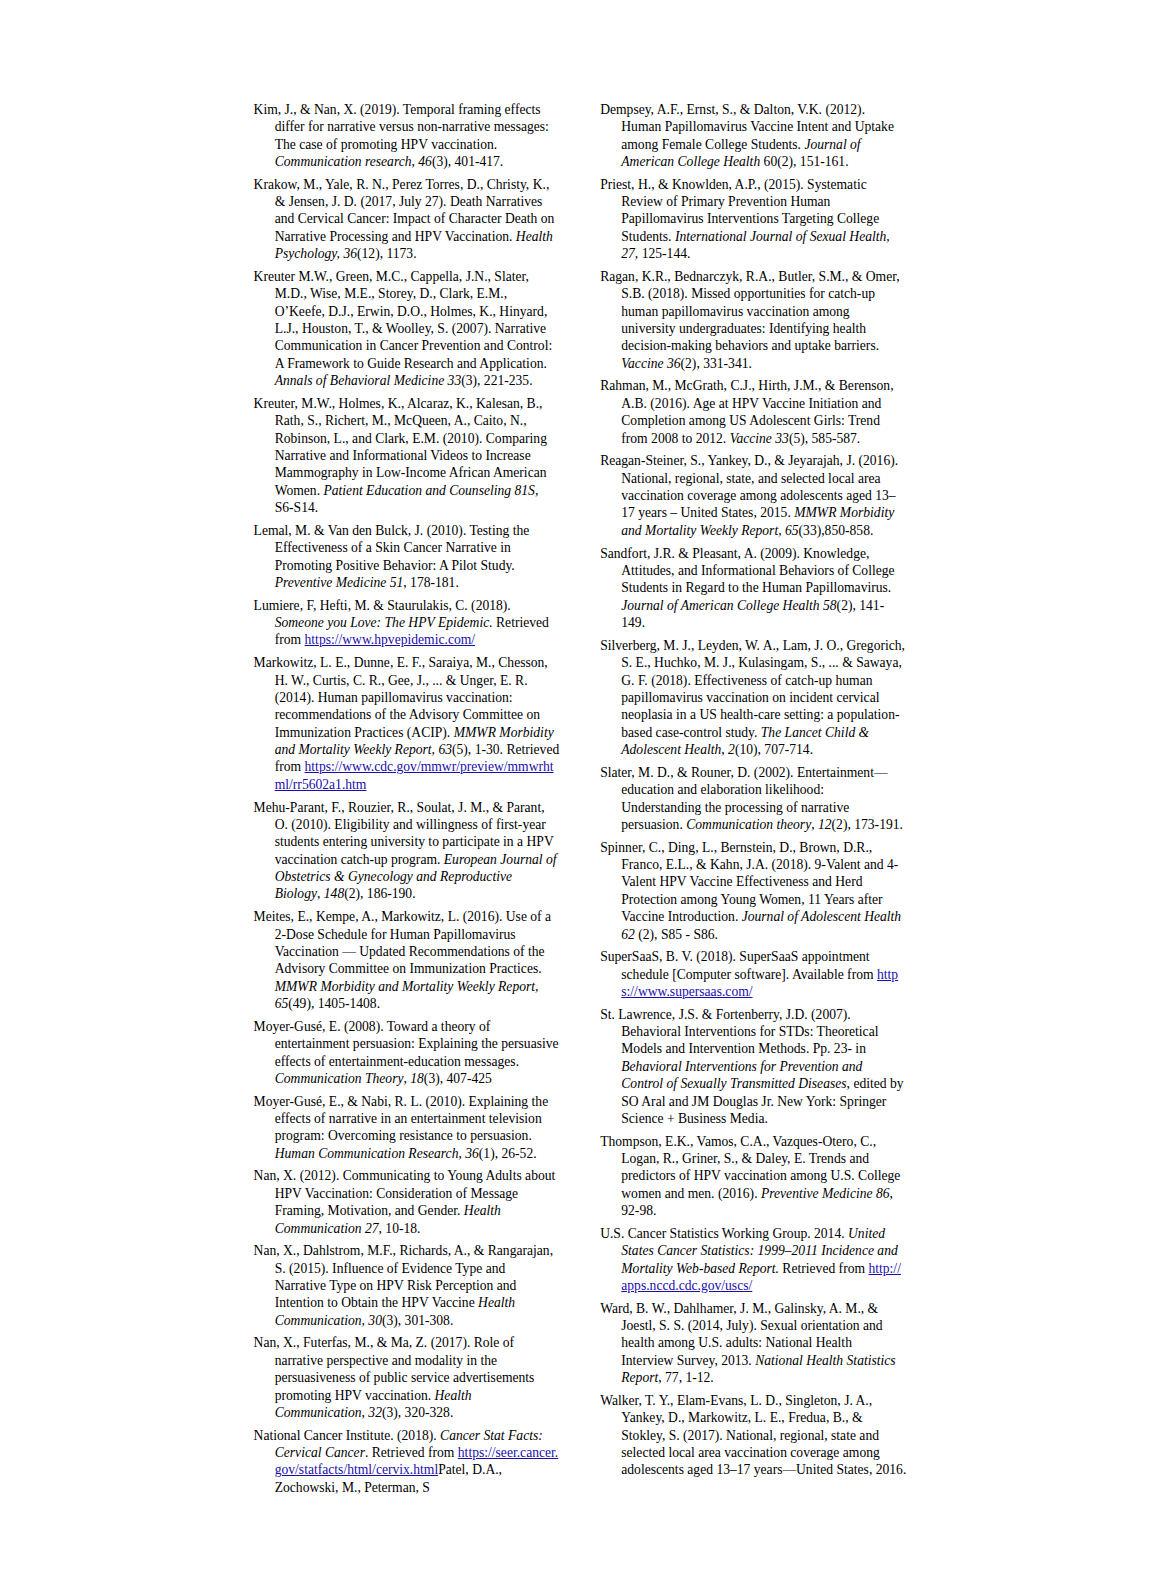Kim, J., & Nan, X. (2019). Temporal framing effects differ for narrative versus non-narrative messages: The case of promoting HPV vaccination. Communication research, 46(3), 401-417.
Krakow, M., Yale, R. N., Perez Torres, D., Christy, K., & Jensen, J. D. (2017, July 27). Death Narratives and Cervical Cancer: Impact of Character Death on Narrative Processing and HPV Vaccination. Health Psychology, 36(12), 1173.
Kreuter M.W., Green, M.C., Cappella, J.N., Slater, M.D., Wise, M.E., Storey, D., Clark, E.M., O’Keefe, D.J., Erwin, D.O., Holmes, K., Hinyard, L.J., Houston, T., & Woolley, S. (2007). Narrative Communication in Cancer Prevention and Control: A Framework to Guide Research and Application. Annals of Behavioral Medicine 33(3), 221-235.
Kreuter, M.W., Holmes, K., Alcaraz, K., Kalesan, B., Rath, S., Richert, M., McQueen, A., Caito, N., Robinson, L., and Clark, E.M. (2010). Comparing Narrative and Informational Videos to Increase Mammography in Low-Income African American Women. Patient Education and Counseling 81S, S6-S14.
Lemal, M. & Van den Bulck, J. (2010). Testing the Effectiveness of a Skin Cancer Narrative in Promoting Positive Behavior: A Pilot Study. Preventive Medicine 51, 178-181.
Lumiere, F, Hefti, M. & Staurulakis, C. (2018). Someone you Love: The HPV Epidemic. Retrieved from https://www.hpvepidemic.com/
Markowitz, L. E., Dunne, E. F., Saraiya, M., Chesson, H. W., Curtis, C. R., Gee, J., ... & Unger, E. R. (2014). Human papillomavirus vaccination: recommendations of the Advisory Committee on Immunization Practices (ACIP). MMWR Morbidity and Mortality Weekly Report, 63(5), 1-30. Retrieved from https://www.cdc.gov/mmwr/preview/mmwrhtml/rr5602a1.htm
Mehu-Parant, F., Rouzier, R., Soulat, J. M., & Parant, O. (2010). Eligibility and willingness of first-year students entering university to participate in a HPV vaccination catch-up program. European Journal of Obstetrics & Gynecology and Reproductive Biology, 148(2), 186-190.
Meites, E., Kempe, A., Markowitz, L. (2016). Use of a 2-Dose Schedule for Human Papillomavirus Vaccination — Updated Recommendations of the Advisory Committee on Immunization Practices. MMWR Morbidity and Mortality Weekly Report, 65(49), 1405-1408.
Moyer-Gusé, E. (2008). Toward a theory of entertainment persuasion: Explaining the persuasive effects of entertainment-education messages. Communication Theory, 18(3), 407-425
Moyer-Gusé, E., & Nabi, R. L. (2010). Explaining the effects of narrative in an entertainment television program: Overcoming resistance to persuasion. Human Communication Research, 36(1), 26-52.
Nan, X. (2012). Communicating to Young Adults about HPV Vaccination: Consideration of Message Framing, Motivation, and Gender. Health Communication 27, 10-18.
Nan, X., Dahlstrom, M.F., Richards, A., & Rangarajan, S. (2015). Influence of Evidence Type and Narrative Type on HPV Risk Perception and Intention to Obtain the HPV Vaccine Health Communication, 30(3), 301-308.
Nan, X., Futerfas, M., & Ma, Z. (2017). Role of narrative perspective and modality in the persuasiveness of public service advertisements promoting HPV vaccination. Health Communication, 32(3), 320-328.
National Cancer Institute. (2018). Cancer Stat Facts: Cervical Cancer. Retrieved from https://seer.cancer.gov/statfacts/html/cervix.html Patel, D.A., Zochowski, M., Peterman, S
Dempsey, A.F., Ernst, S., & Dalton, V.K. (2012). Human Papillomavirus Vaccine Intent and Uptake among Female College Students. Journal of American College Health 60(2), 151-161.
Priest, H., & Knowlden, A.P., (2015). Systematic Review of Primary Prevention Human Papillomavirus Interventions Targeting College Students. International Journal of Sexual Health, 27, 125-144.
Ragan, K.R., Bednarczyk, R.A., Butler, S.M., & Omer, S.B. (2018). Missed opportunities for catch-up human papillomavirus vaccination among university undergraduates: Identifying health decision-making behaviors and uptake barriers. Vaccine 36(2), 331-341.
Rahman, M., McGrath, C.J., Hirth, J.M., & Berenson, A.B. (2016). Age at HPV Vaccine Initiation and Completion among US Adolescent Girls: Trend from 2008 to 2012. Vaccine 33(5), 585-587.
Reagan-Steiner, S., Yankey, D., & Jeyarajah, J. (2016). National, regional, state, and selected local area vaccination coverage among adolescents aged 13–17 years – United States, 2015. MMWR Morbidity and Mortality Weekly Report, 65(33),850-858.
Sandfort, J.R. & Pleasant, A. (2009). Knowledge, Attitudes, and Informational Behaviors of College Students in Regard to the Human Papillomavirus. Journal of American College Health 58(2), 141-149.
Silverberg, M. J., Leyden, W. A., Lam, J. O., Gregorich, S. E., Huchko, M. J., Kulasingam, S., ... & Sawaya, G. F. (2018). Effectiveness of catch-up human papillomavirus vaccination on incident cervical neoplasia in a US health-care setting: a population-based case-control study. The Lancet Child & Adolescent Health, 2(10), 707-714.
Slater, M. D., & Rouner, D. (2002). Entertainment—education and elaboration likelihood: Understanding the processing of narrative persuasion. Communication theory, 12(2), 173-191.
Spinner, C., Ding, L., Bernstein, D., Brown, D.R., Franco, E.L., & Kahn, J.A. (2018). 9-Valent and 4-Valent HPV Vaccine Effectiveness and Herd Protection among Young Women, 11 Years after Vaccine Introduction. Journal of Adolescent Health 62 (2), S85 - S86.
SuperSaaS, B. V. (2018). SuperSaaS appointment schedule [Computer software]. Available from https://www.supersaas.com/
St. Lawrence, J.S. & Fortenberry, J.D. (2007). Behavioral Interventions for STDs: Theoretical Models and Intervention Methods. Pp. 23- in Behavioral Interventions for Prevention and Control of Sexually Transmitted Diseases, edited by SO Aral and JM Douglas Jr. New York: Springer Science + Business Media.
Thompson, E.K., Vamos, C.A., Vazques-Otero, C., Logan, R., Griner, S., & Daley, E. Trends and predictors of HPV vaccination among U.S. College women and men. (2016). Preventive Medicine 86, 92-98.
U.S. Cancer Statistics Working Group. 2014. United States Cancer Statistics: 1999–2011 Incidence and Mortality Web-based Report. Retrieved from http://apps.nccd.cdc.gov/uscs/
Ward, B. W., Dahlhamer, J. M., Galinsky, A. M., & Joestl, S. S. (2014, July). Sexual orientation and health among U.S. adults: National Health Interview Survey, 2013. National Health Statistics Report, 77, 1-12.
Walker, T. Y., Elam-Evans, L. D., Singleton, J. A., Yankey, D., Markowitz, L. E., Fredua, B., & Stokley, S. (2017). National, regional, state and selected local area vaccination coverage among adolescents aged 13–17 years—United States, 2016.